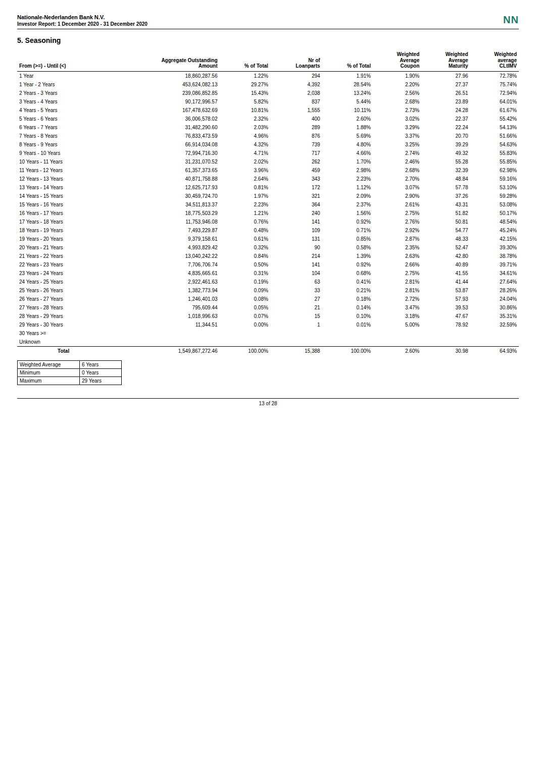NN
Nationale-Nederlanden Bank N.V.
Investor Report: 1 December 2020 - 31 December 2020
5. Seasoning
| From (>=) - Until (<) | Aggregate Outstanding Amount | % of Total | Nr of Loanparts | % of Total | Weighted Average Coupon | Weighted Average Maturity | Weighted average CLtIMV |
| --- | --- | --- | --- | --- | --- | --- | --- |
| 1 Year | 18,860,287.56 | 1.22% | 294 | 1.91% | 1.90% | 27.96 | 72.78% |
| 1 Year - 2 Years | 453,624,082.13 | 29.27% | 4,392 | 28.54% | 2.20% | 27.37 | 75.74% |
| 2 Years - 3 Years | 239,086,852.85 | 15.43% | 2,038 | 13.24% | 2.56% | 26.51 | 72.94% |
| 3 Years - 4 Years | 90,172,996.57 | 5.82% | 837 | 5.44% | 2.68% | 23.89 | 64.01% |
| 4 Years - 5 Years | 167,478,632.69 | 10.81% | 1,555 | 10.11% | 2.73% | 24.28 | 61.67% |
| 5 Years - 6 Years | 36,006,578.02 | 2.32% | 400 | 2.60% | 3.02% | 22.37 | 55.42% |
| 6 Years - 7 Years | 31,482,290.60 | 2.03% | 289 | 1.88% | 3.29% | 22.24 | 54.13% |
| 7 Years - 8 Years | 76,833,473.59 | 4.96% | 876 | 5.69% | 3.37% | 20.70 | 51.66% |
| 8 Years - 9 Years | 66,914,034.08 | 4.32% | 739 | 4.80% | 3.25% | 39.29 | 54.63% |
| 9 Years - 10 Years | 72,994,716.30 | 4.71% | 717 | 4.66% | 2.74% | 49.32 | 55.83% |
| 10 Years - 11 Years | 31,231,070.52 | 2.02% | 262 | 1.70% | 2.46% | 55.28 | 55.85% |
| 11 Years - 12 Years | 61,357,373.65 | 3.96% | 459 | 2.98% | 2.68% | 32.39 | 62.98% |
| 12 Years - 13 Years | 40,871,758.88 | 2.64% | 343 | 2.23% | 2.70% | 48.84 | 59.16% |
| 13 Years - 14 Years | 12,625,717.93 | 0.81% | 172 | 1.12% | 3.07% | 57.78 | 53.10% |
| 14 Years - 15 Years | 30,459,724.70 | 1.97% | 321 | 2.09% | 2.90% | 37.26 | 59.28% |
| 15 Years - 16 Years | 34,511,813.37 | 2.23% | 364 | 2.37% | 2.61% | 43.31 | 53.08% |
| 16 Years - 17 Years | 18,775,503.29 | 1.21% | 240 | 1.56% | 2.75% | 51.82 | 50.17% |
| 17 Years - 18 Years | 11,753,946.08 | 0.76% | 141 | 0.92% | 2.76% | 50.81 | 48.54% |
| 18 Years - 19 Years | 7,493,229.87 | 0.48% | 109 | 0.71% | 2.92% | 54.77 | 45.24% |
| 19 Years - 20 Years | 9,379,158.61 | 0.61% | 131 | 0.85% | 2.87% | 48.33 | 42.15% |
| 20 Years - 21 Years | 4,993,829.42 | 0.32% | 90 | 0.58% | 2.35% | 52.47 | 39.30% |
| 21 Years - 22 Years | 13,040,242.22 | 0.84% | 214 | 1.39% | 2.63% | 42.80 | 38.78% |
| 22 Years - 23 Years | 7,706,706.74 | 0.50% | 141 | 0.92% | 2.66% | 40.89 | 39.71% |
| 23 Years - 24 Years | 4,835,665.61 | 0.31% | 104 | 0.68% | 2.75% | 41.55 | 34.61% |
| 24 Years - 25 Years | 2,922,461.63 | 0.19% | 63 | 0.41% | 2.81% | 41.44 | 27.64% |
| 25 Years - 26 Years | 1,382,773.94 | 0.09% | 33 | 0.21% | 2.81% | 53.87 | 28.26% |
| 26 Years - 27 Years | 1,246,401.03 | 0.08% | 27 | 0.18% | 2.72% | 57.93 | 24.04% |
| 27 Years - 28 Years | 795,609.44 | 0.05% | 21 | 0.14% | 3.47% | 39.53 | 30.86% |
| 28 Years - 29 Years | 1,018,996.63 | 0.07% | 15 | 0.10% | 3.18% | 47.67 | 35.31% |
| 29 Years - 30 Years | 11,344.51 | 0.00% | 1 | 0.01% | 5.00% | 78.92 | 32.59% |
| 30 Years >= | | | | | | | |
| Unknown | | | | | | | |
| Total | 1,549,867,272.46 | 100.00% | 15,388 | 100.00% | 2.60% | 30.98 | 64.93% |
| Weighted Average | 6 Years |
| Minimum | 0 Years |
| Maximum | 29 Years |
13 of 28